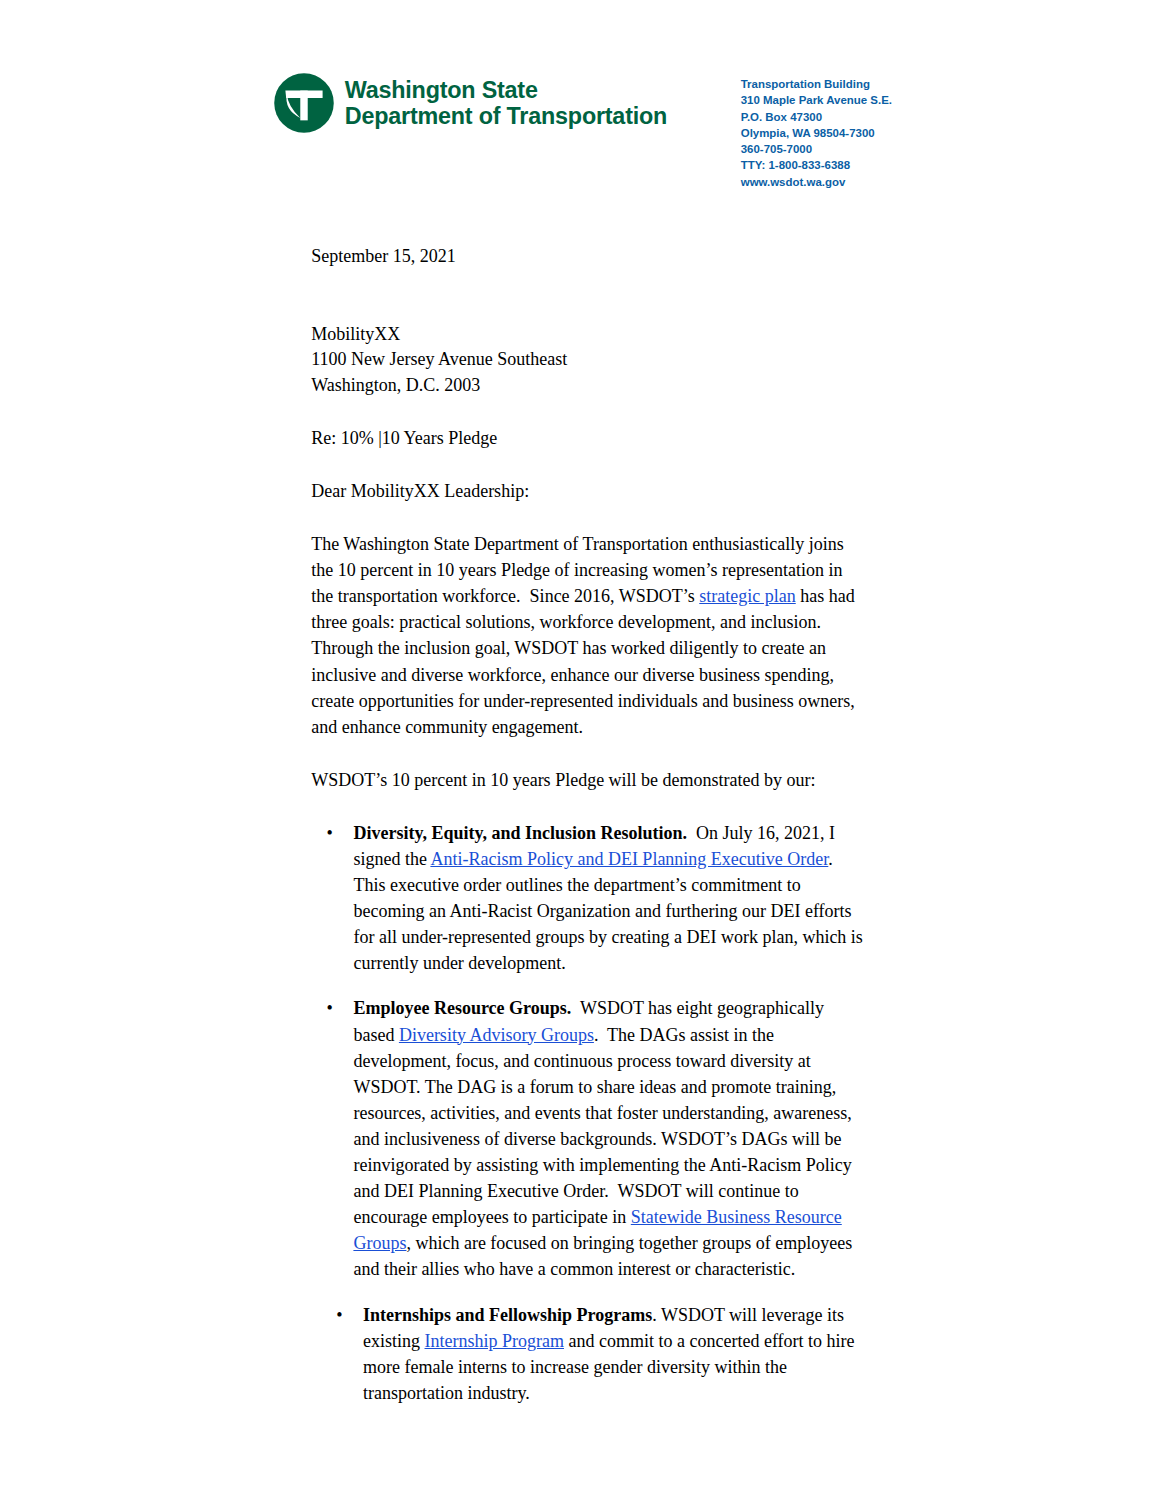Washington State
Department of Transportation
Transportation Building
310 Maple Park Avenue S.E.
P.O. Box 47300
Olympia, WA 98504-7300
360-705-7000
TTY: 1-800-833-6388
www.wsdot.wa.gov
September 15, 2021
MobilityXX
1100 New Jersey Avenue Southeast
Washington, D.C. 2003
Re: 10% |10 Years Pledge
Dear MobilityXX Leadership:
The Washington State Department of Transportation enthusiastically joins the 10 percent in 10 years Pledge of increasing women’s representation in the transportation workforce. Since 2016, WSDOT’s strategic plan has had three goals: practical solutions, workforce development, and inclusion. Through the inclusion goal, WSDOT has worked diligently to create an inclusive and diverse workforce, enhance our diverse business spending, create opportunities for under-represented individuals and business owners, and enhance community engagement.
WSDOT’s 10 percent in 10 years Pledge will be demonstrated by our:
Diversity, Equity, and Inclusion Resolution. On July 16, 2021, I signed the Anti-Racism Policy and DEI Planning Executive Order. This executive order outlines the department’s commitment to becoming an Anti-Racist Organization and furthering our DEI efforts for all under-represented groups by creating a DEI work plan, which is currently under development.
Employee Resource Groups. WSDOT has eight geographically based Diversity Advisory Groups. The DAGs assist in the development, focus, and continuous process toward diversity at WSDOT. The DAG is a forum to share ideas and promote training, resources, activities, and events that foster understanding, awareness, and inclusiveness of diverse backgrounds. WSDOT’s DAGs will be reinvigorated by assisting with implementing the Anti-Racism Policy and DEI Planning Executive Order. WSDOT will continue to encourage employees to participate in Statewide Business Resource Groups, which are focused on bringing together groups of employees and their allies who have a common interest or characteristic.
Internships and Fellowship Programs. WSDOT will leverage its existing Internship Program and commit to a concerted effort to hire more female interns to increase gender diversity within the transportation industry.